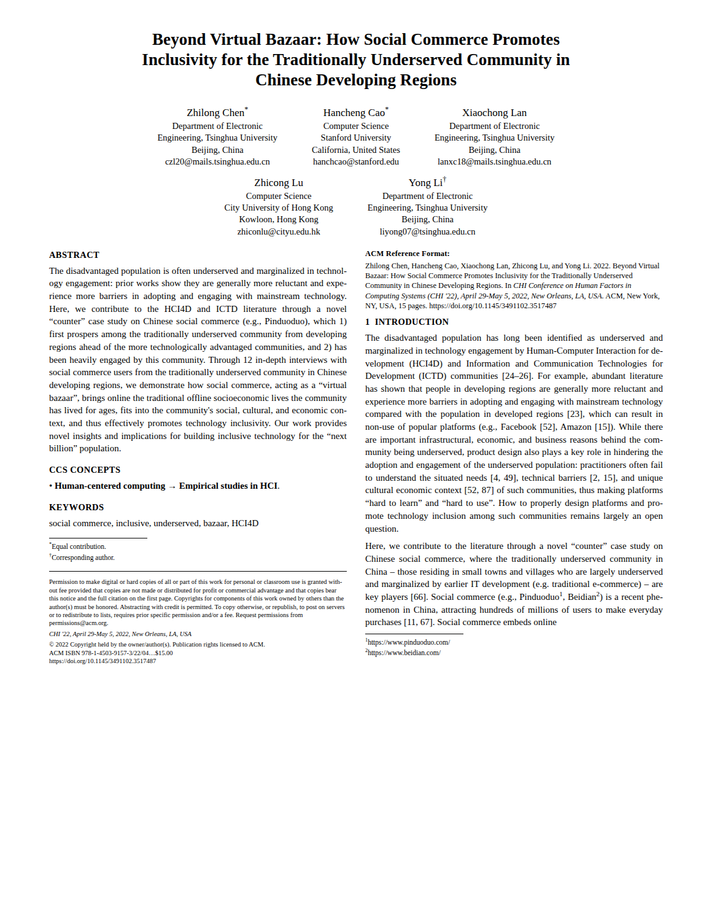Beyond Virtual Bazaar: How Social Commerce Promotes
Inclusivity for the Traditionally Underserved Community in
Chinese Developing Regions
Zhilong Chen*
Department of Electronic
Engineering, Tsinghua University
Beijing, China
czl20@mails.tsinghua.edu.cn
Hancheng Cao*
Computer Science
Stanford University
California, United States
hanchcao@stanford.edu
Xiaochong Lan
Department of Electronic
Engineering, Tsinghua University
Beijing, China
lanxc18@mails.tsinghua.edu.cn
Zhicong Lu
Computer Science
City University of Hong Kong
Kowloon, Hong Kong
zhiconlu@cityu.edu.hk
Yong Li†
Department of Electronic
Engineering, Tsinghua University
Beijing, China
liyong07@tsinghua.edu.cn
Abstract
The disadvantaged population is often underserved and marginalized in technology engagement: prior works show they are generally more reluctant and experience more barriers in adopting and engaging with mainstream technology. Here, we contribute to the HCI4D and ICTD literature through a novel “counter” case study on Chinese social commerce (e.g., Pinduoduo), which 1) first prospers among the traditionally underserved community from developing regions ahead of the more technologically advantaged communities, and 2) has been heavily engaged by this community. Through 12 in-depth interviews with social commerce users from the traditionally underserved community in Chinese developing regions, we demonstrate how social commerce, acting as a “virtual bazaar”, brings online the traditional offline socioeconomic lives the community has lived for ages, fits into the community's social, cultural, and economic context, and thus effectively promotes technology inclusivity. Our work provides novel insights and implications for building inclusive technology for the “next billion” population.
CCS Concepts
• Human-centered computing → Empirical studies in HCI.
Keywords
social commerce, inclusive, underserved, bazaar, HCI4D
*Equal contribution.
†Corresponding author.
Permission to make digital or hard copies of all or part of this work for personal or classroom use is granted without fee provided that copies are not made or distributed for profit or commercial advantage and that copies bear this notice and the full citation on the first page. Copyrights for components of this work owned by others than the author(s) must be honored. Abstracting with credit is permitted. To copy otherwise, or republish, to post on servers or to redistribute to lists, requires prior specific permission and/or a fee. Request permissions from permissions@acm.org.
CHI '22, April 29-May 5, 2022, New Orleans, LA, USA
© 2022 Copyright held by the owner/author(s). Publication rights licensed to ACM.
ACM ISBN 978-1-4503-9157-3/22/04…$15.00
https://doi.org/10.1145/3491102.3517487
ACM Reference Format:
Zhilong Chen, Hancheng Cao, Xiaochong Lan, Zhicong Lu, and Yong Li. 2022. Beyond Virtual Bazaar: How Social Commerce Promotes Inclusivity for the Traditionally Underserved Community in Chinese Developing Regions. In CHI Conference on Human Factors in Computing Systems (CHI '22), April 29-May 5, 2022, New Orleans, LA, USA. ACM, New York, NY, USA, 15 pages. https://doi.org/10.1145/3491102.3517487
1 Introduction
The disadvantaged population has long been identified as underserved and marginalized in technology engagement by Human-Computer Interaction for development (HCI4D) and Information and Communication Technologies for Development (ICTD) communities [24–26]. For example, abundant literature has shown that people in developing regions are generally more reluctant and experience more barriers in adopting and engaging with mainstream technology compared with the population in developed regions [23], which can result in non-use of popular platforms (e.g., Facebook [52], Amazon [15]). While there are important infrastructural, economic, and business reasons behind the community being underserved, product design also plays a key role in hindering the adoption and engagement of the underserved population: practitioners often fail to understand the situated needs [4, 49], technical barriers [2, 15], and unique cultural economic context [52, 87] of such communities, thus making platforms “hard to learn” and “hard to use”. How to properly design platforms and promote technology inclusion among such communities remains largely an open question.
Here, we contribute to the literature through a novel “counter” case study on Chinese social commerce, where the traditionally underserved community in China – those residing in small towns and villages who are largely underserved and marginalized by earlier IT development (e.g. traditional e-commerce) – are key players [66]. Social commerce (e.g., Pinduoduo1, Beidian2) is a recent phenomenon in China, attracting hundreds of millions of users to make everyday purchases [11, 67]. Social commerce embeds online
1https://www.pinduoduo.com/
2https://www.beidian.com/